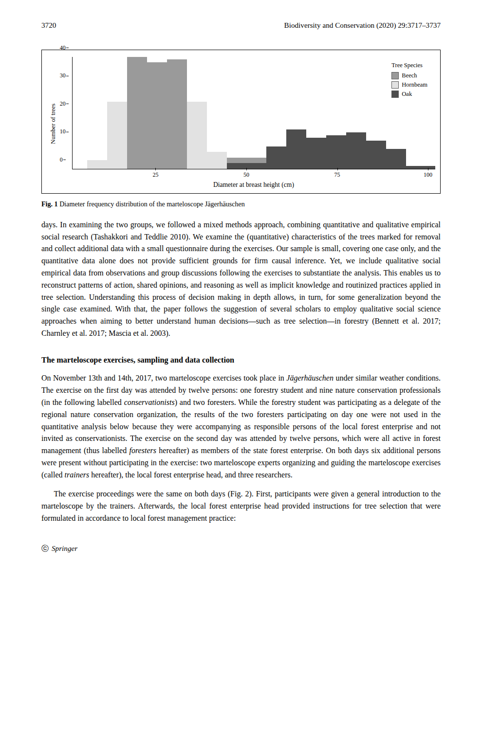3720 Biodiversity and Conservation (2020) 29:3717–3737
Tree Species
Beech
Hornbeam
Oak
Number of trees
40 30 20 10 0
25 50 75 100
Diameter at breast height (cm)
Fig. 1 Diameter frequency distribution of the marteloscope Jägerhäuschen
days. In examining the two groups, we followed a mixed methods approach, combining quantitative and qualitative empirical social research (Tashakkori and Teddlie 2010). We examine the (quantitative) characteristics of the trees marked for removal and collect additional data with a small questionnaire during the exercises. Our sample is small, covering one case only, and the quantitative data alone does not provide sufficient grounds for firm causal inference. Yet, we include qualitative social empirical data from observations and group discussions following the exercises to substantiate the analysis. This enables us to reconstruct patterns of action, shared opinions, and reasoning as well as implicit knowledge and routinized practices applied in tree selection. Understanding this process of decision making in depth allows, in turn, for some generalization beyond the single case examined. With that, the paper follows the suggestion of several scholars to employ qualitative social science approaches when aiming to better understand human decisions—such as tree selection—in forestry (Bennett et al. 2017; Charnley et al. 2017; Mascia et al. 2003).
The marteloscope exercises, sampling and data collection
On November 13th and 14th, 2017, two marteloscope exercises took place in Jägerhäuschen under similar weather conditions. The exercise on the first day was attended by twelve persons: one forestry student and nine nature conservation professionals (in the following labelled conservationists) and two foresters. While the forestry student was participating as a delegate of the regional nature conservation organization, the results of the two foresters participating on day one were not used in the quantitative analysis below because they were accompanying as responsible persons of the local forest enterprise and not invited as conservationists. The exercise on the second day was attended by twelve persons, which were all active in forest management (thus labelled foresters hereafter) as members of the state forest enterprise. On both days six additional persons were present without participating in the exercise: two marteloscope experts organizing and guiding the marteloscope exercises (called trainers hereafter), the local forest enterprise head, and three researchers.
The exercise proceedings were the same on both days (Fig. 2). First, participants were given a general introduction to the marteloscope by the trainers. Afterwards, the local forest enterprise head provided instructions for tree selection that were formulated in accordance to local forest management practice:
ⓒSpringer